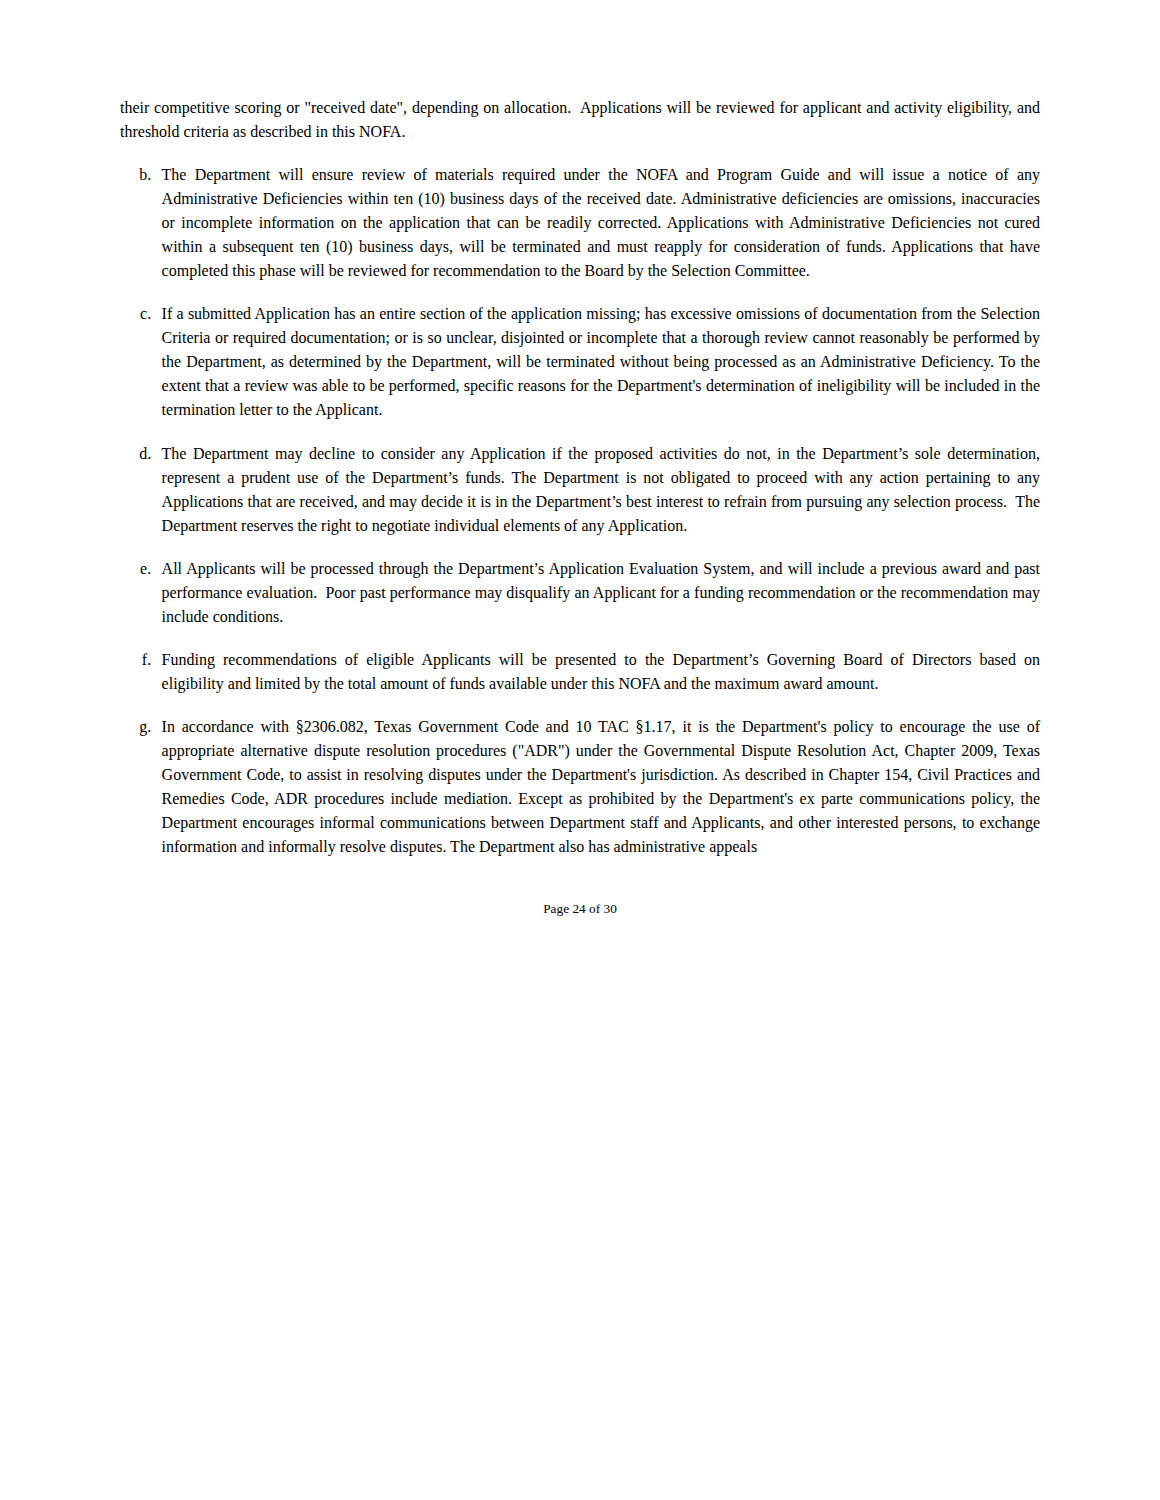their competitive scoring or "received date", depending on allocation. Applications will be reviewed for applicant and activity eligibility, and threshold criteria as described in this NOFA.
The Department will ensure review of materials required under the NOFA and Program Guide and will issue a notice of any Administrative Deficiencies within ten (10) business days of the received date. Administrative deficiencies are omissions, inaccuracies or incomplete information on the application that can be readily corrected. Applications with Administrative Deficiencies not cured within a subsequent ten (10) business days, will be terminated and must reapply for consideration of funds. Applications that have completed this phase will be reviewed for recommendation to the Board by the Selection Committee.
If a submitted Application has an entire section of the application missing; has excessive omissions of documentation from the Selection Criteria or required documentation; or is so unclear, disjointed or incomplete that a thorough review cannot reasonably be performed by the Department, as determined by the Department, will be terminated without being processed as an Administrative Deficiency. To the extent that a review was able to be performed, specific reasons for the Department's determination of ineligibility will be included in the termination letter to the Applicant.
The Department may decline to consider any Application if the proposed activities do not, in the Department’s sole determination, represent a prudent use of the Department’s funds. The Department is not obligated to proceed with any action pertaining to any Applications that are received, and may decide it is in the Department’s best interest to refrain from pursuing any selection process. The Department reserves the right to negotiate individual elements of any Application.
All Applicants will be processed through the Department’s Application Evaluation System, and will include a previous award and past performance evaluation. Poor past performance may disqualify an Applicant for a funding recommendation or the recommendation may include conditions.
Funding recommendations of eligible Applicants will be presented to the Department’s Governing Board of Directors based on eligibility and limited by the total amount of funds available under this NOFA and the maximum award amount.
In accordance with §2306.082, Texas Government Code and 10 TAC §1.17, it is the Department's policy to encourage the use of appropriate alternative dispute resolution procedures ("ADR") under the Governmental Dispute Resolution Act, Chapter 2009, Texas Government Code, to assist in resolving disputes under the Department's jurisdiction. As described in Chapter 154, Civil Practices and Remedies Code, ADR procedures include mediation. Except as prohibited by the Department's ex parte communications policy, the Department encourages informal communications between Department staff and Applicants, and other interested persons, to exchange information and informally resolve disputes. The Department also has administrative appeals
Page 24 of 30